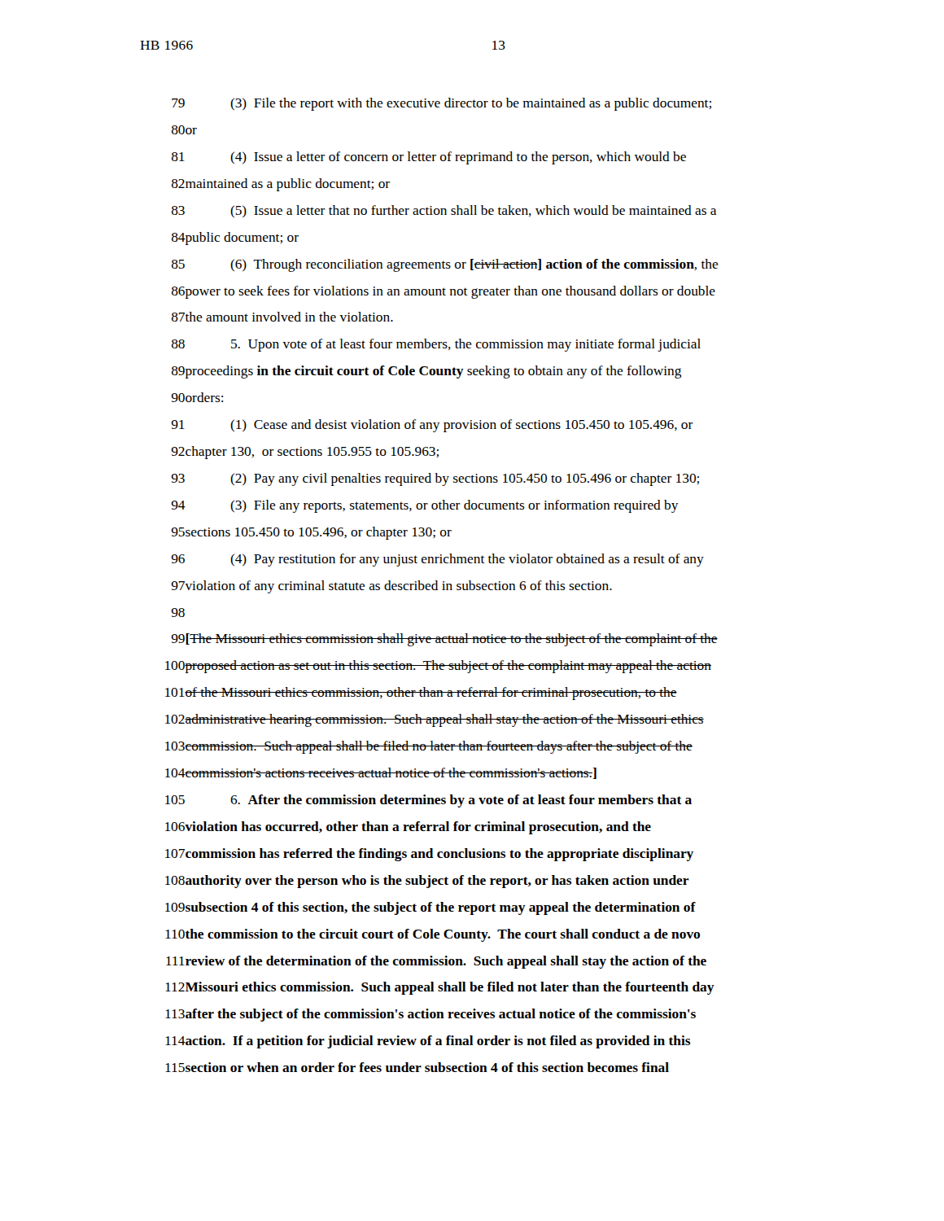HB 1966 13
| 79 | (3) File the report with the executive director to be maintained as a public document; |
| 80 | or |
| 81 | (4) Issue a letter of concern or letter of reprimand to the person, which would be |
| 82 | maintained as a public document; or |
| 83 | (5) Issue a letter that no further action shall be taken, which would be maintained as a |
| 84 | public document; or |
| 85 | (6) Through reconciliation agreements or [ civil action ] action of the commission , the |
| 86 | power to seek fees for violations in an amount not greater than one thousand dollars or double |
| 87 | the amount involved in the violation. |
| 88 | 5. Upon vote of at least four members, the commission may initiate formal judicial |
| 89 | proceedings in the circuit court of Cole County seeking to obtain any of the following |
| 90 | orders: |
| 91 | (1) Cease and desist violation of any provision of sections 105.450 to 105.496, or |
| 92 | chapter 130, or sections 105.955 to 105.963; |
| 93 | (2) Pay any civil penalties required by sections 105.450 to 105.496 or chapter 130; |
| 94 | (3) File any reports, statements, or other documents or information required by |
| 95 | sections 105.450 to 105.496, or chapter 130; or |
| 96 | (4) Pay restitution for any unjust enrichment the violator obtained as a result of any |
| 97 | violation of any criminal statute as described in subsection 6 of this section. |
| 98 | |
| 99 | [ The Missouri ethics commission shall give actual notice to the subject of the complaint of the |
| 100 | proposed action as set out in this section. The subject of the complaint may appeal the action |
| 101 | of the Missouri ethics commission, other than a referral for criminal prosecution, to the |
| 102 | administrative hearing commission. Such appeal shall stay the action of the Missouri ethics |
| 103 | commission. Such appeal shall be filed no later than fourteen days after the subject of the |
| 104 | commission's actions receives actual notice of the commission's actions. ] |
| 105 | 6. After the commission determines by a vote of at least four members that a |
| 106 | violation has occurred, other than a referral for criminal prosecution, and the |
| 107 | commission has referred the findings and conclusions to the appropriate disciplinary |
| 108 | authority over the person who is the subject of the report, or has taken action under |
| 109 | subsection 4 of this section, the subject of the report may appeal the determination of |
| 110 | the commission to the circuit court of Cole County. The court shall conduct a de novo |
| 111 | review of the determination of the commission. Such appeal shall stay the action of the |
| 112 | Missouri ethics commission. Such appeal shall be filed not later than the fourteenth day |
| 113 | after the subject of the commission's action receives actual notice of the commission's |
| 114 | action. If a petition for judicial review of a final order is not filed as provided in this |
| 115 | section or when an order for fees under subsection 4 of this section becomes final |